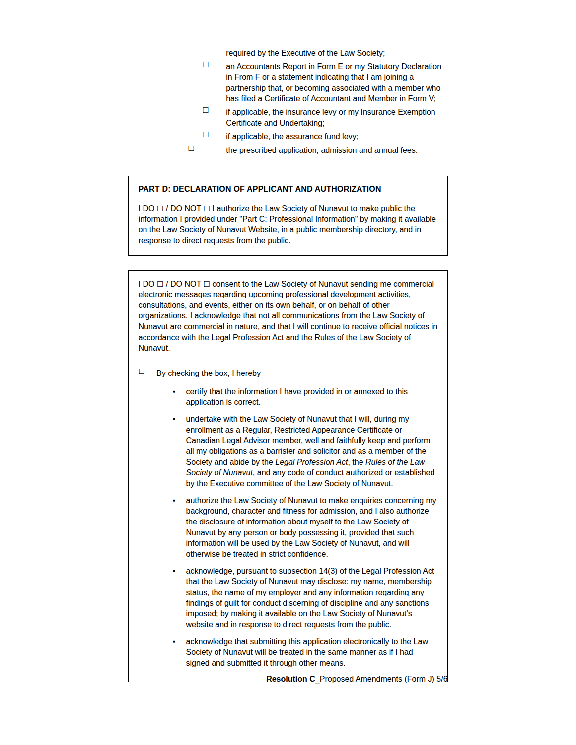required by the Executive of the Law Society;
☐an Accountants Report in Form E or my Statutory Declaration in From F or a statement indicating that I am joining a partnership that, or becoming associated with a member who has filed a Certificate of Accountant and Member in Form V;
☐if applicable, the insurance levy or my Insurance Exemption Certificate and Undertaking;
☐if applicable, the assurance fund levy;
☐the prescribed application, admission and annual fees.
PART D: DECLARATION OF APPLICANT AND AUTHORIZATION
I DO ☐ / DO NOT ☐ I authorize the Law Society of Nunavut to make public the information I provided under "Part C: Professional Information" by making it available on the Law Society of Nunavut Website, in a public membership directory, and in response to direct requests from the public.
I DO ☐ / DO NOT ☐ consent to the Law Society of Nunavut sending me commercial electronic messages regarding upcoming professional development activities, consultations, and events, either on its own behalf, or on behalf of other organizations. I acknowledge that not all communications from the Law Society of Nunavut are commercial in nature, and that I will continue to receive official notices in accordance with the Legal Profession Act and the Rules of the Law Society of Nunavut.
☐By checking the box, I hereby
certify that the information I have provided in or annexed to this application is correct.
undertake with the Law Society of Nunavut that I will, during my enrollment as a Regular, Restricted Appearance Certificate or Canadian Legal Advisor member, well and faithfully keep and perform all my obligations as a barrister and solicitor and as a member of the Society and abide by the Legal Profession Act, the Rules of the Law Society of Nunavut, and any code of conduct authorized or established by the Executive committee of the Law Society of Nunavut.
authorize the Law Society of Nunavut to make enquiries concerning my background, character and fitness for admission, and I also authorize the disclosure of information about myself to the Law Society of Nunavut by any person or body possessing it, provided that such information will be used by the Law Society of Nunavut, and will otherwise be treated in strict confidence.
acknowledge, pursuant to subsection 14(3) of the Legal Profession Act that the Law Society of Nunavut may disclose: my name, membership status, the name of my employer and any information regarding any findings of guilt for conduct discerning of discipline and any sanctions imposed; by making it available on the Law Society of Nunavut’s website and in response to direct requests from the public.
acknowledge that submitting this application electronically to the Law Society of Nunavut will be treated in the same manner as if I had signed and submitted it through other means.
Resolution C_Proposed Amendments (Form J) 5/6